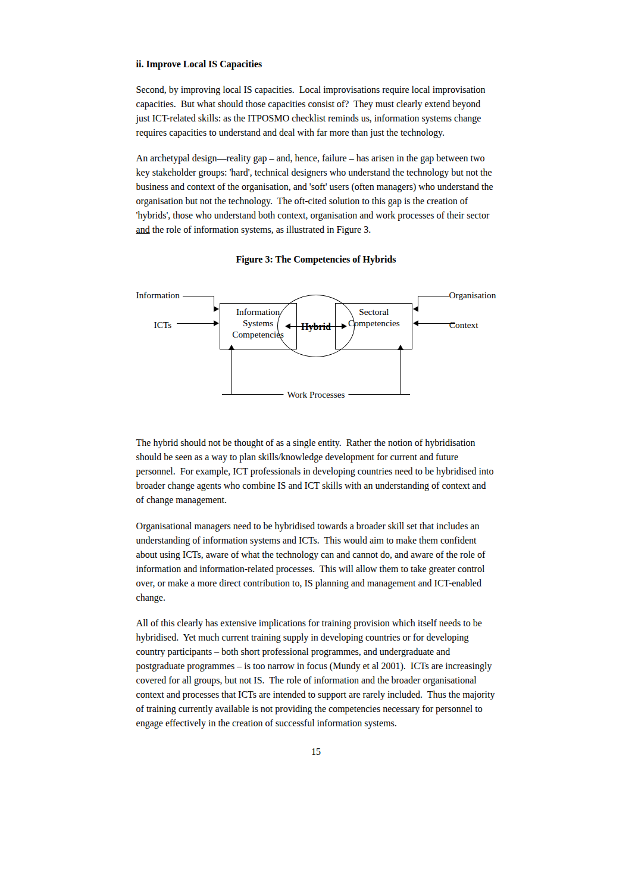ii. Improve Local IS Capacities
Second, by improving local IS capacities. Local improvisations require local improvisation capacities. But what should those capacities consist of? They must clearly extend beyond just ICT-related skills: as the ITPOSMO checklist reminds us, information systems change requires capacities to understand and deal with far more than just the technology.
An archetypal design—reality gap – and, hence, failure – has arisen in the gap between two key stakeholder groups: 'hard', technical designers who understand the technology but not the business and context of the organisation, and 'soft' users (often managers) who understand the organisation but not the technology. The oft-cited solution to this gap is the creation of 'hybrids', those who understand both context, organisation and work processes of their sector and the role of information systems, as illustrated in Figure 3.
Figure 3: The Competencies of Hybrids
Information
ICTs
Organisation
Context
Information
Systems
Competencies
Sectoral
Competencies
Hybrid
Work Processes
The hybrid should not be thought of as a single entity. Rather the notion of hybridisation should be seen as a way to plan skills/knowledge development for current and future personnel. For example, ICT professionals in developing countries need to be hybridised into broader change agents who combine IS and ICT skills with an understanding of context and of change management.
Organisational managers need to be hybridised towards a broader skill set that includes an understanding of information systems and ICTs. This would aim to make them confident about using ICTs, aware of what the technology can and cannot do, and aware of the role of information and information-related processes. This will allow them to take greater control over, or make a more direct contribution to, IS planning and management and ICT-enabled change.
All of this clearly has extensive implications for training provision which itself needs to be hybridised. Yet much current training supply in developing countries or for developing country participants – both short professional programmes, and undergraduate and postgraduate programmes – is too narrow in focus (Mundy et al 2001). ICTs are increasingly covered for all groups, but not IS. The role of information and the broader organisational context and processes that ICTs are intended to support are rarely included. Thus the majority of training currently available is not providing the competencies necessary for personnel to engage effectively in the creation of successful information systems.
15